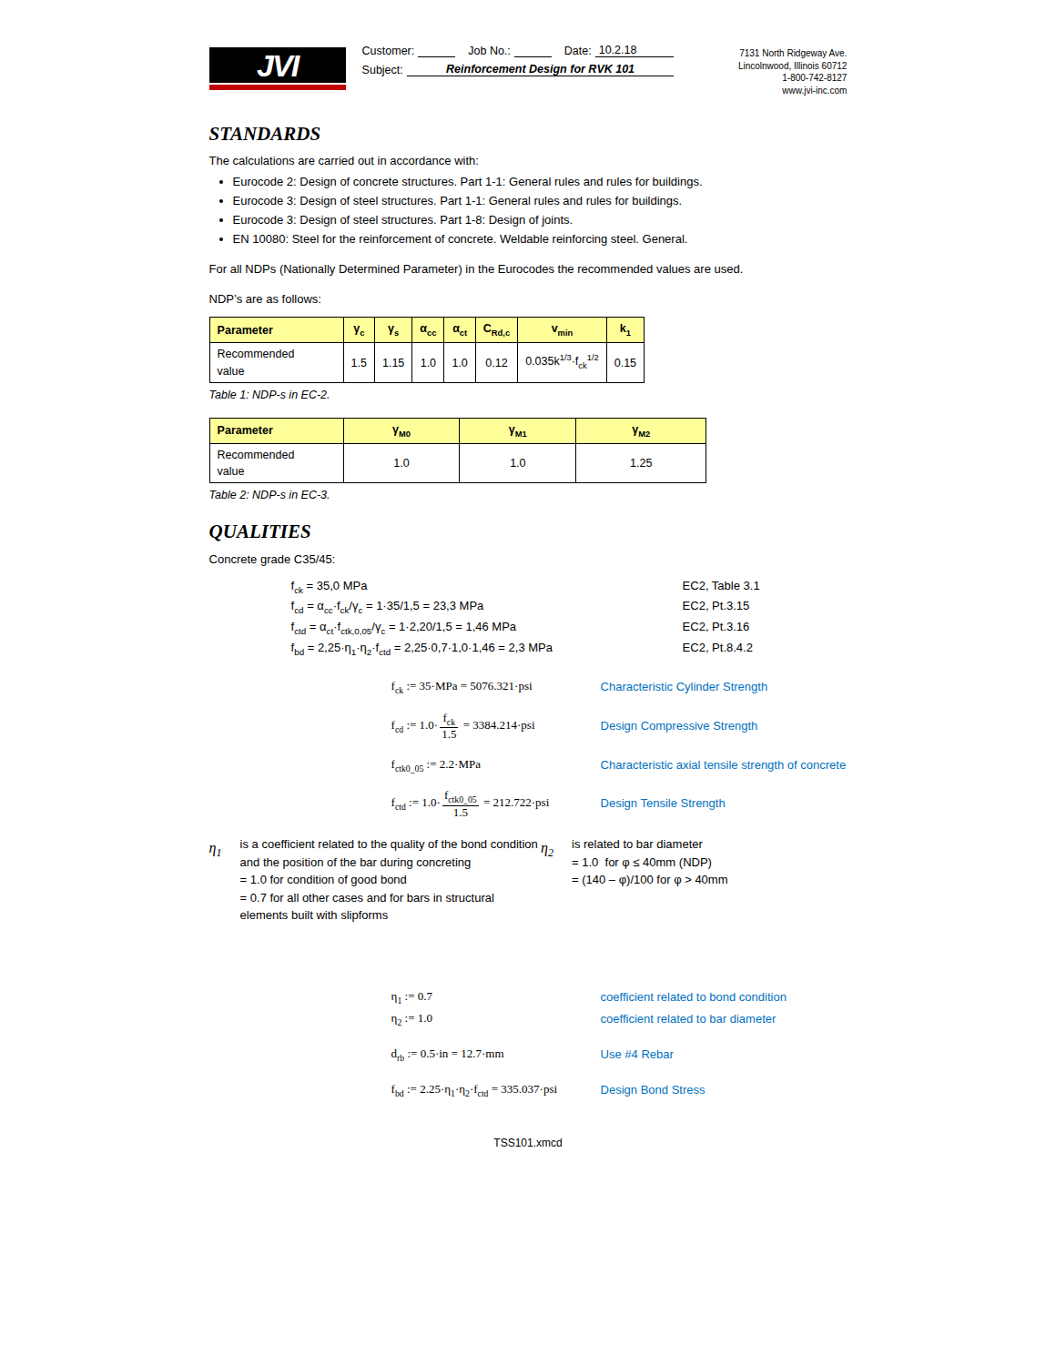JVI
Customer: Job No.: Date: 10.2.18
Subject: Reinforcement Design for RVK 101
7131 North Ridgeway Ave.
Lincolnwood, Illinois 60712
1-800-742-8127
www.jvi-inc.com
STANDARDS
The calculations are carried out in accordance with:
Eurocode 2: Design of concrete structures. Part 1-1: General rules and rules for buildings.
Eurocode 3: Design of steel structures. Part 1-1: General rules and rules for buildings.
Eurocode 3: Design of steel structures. Part 1-8: Design of joints.
EN 10080: Steel for the reinforcement of concrete. Weldable reinforcing steel. General.
For all NDPs (Nationally Determined Parameter) in the Eurocodes the recommended values are used.
NDP’s are as follows:
| Parameter | γ c | γ s | α cc | α ct | C Rd,c | v min | k 1 |
| --- | --- | --- | --- | --- | --- | --- | --- |
| Recommended value | 1.5 | 1.15 | 1.0 | 1.0 | 0.12 | 0.035k 1/3 ·f ck 1/2 | 0.15 |
Table 1: NDP-s in EC-2.
| Parameter | γ M0 | γ M1 | γ M2 |
| --- | --- | --- | --- |
| Recommended value | 1.0 | 1.0 | 1.25 |
Table 2: NDP-s in EC-3.
QUALITIES
Concrete grade C35/45:
fck = 35,0 MPa
EC2, Table 3.1
fcd = αcc·fck/γc = 1·35/1,5 = 23,3 MPa
EC2, Pt.3.15
fctd = αct·fctk,0,05/γc = 1·2,20/1,5 = 1,46 MPa
EC2, Pt.3.16
fbd = 2,25·η1·η2·fctd = 2,25·0,7·1,0·1,46 = 2,3 MPa
EC2, Pt.8.4.2
fck := 35·MPa = 5076.321·psi
Characteristic Cylinder Strength
fcd := 1.0·fck 1.5 = 3384.214·psi
Design Compressive Strength
fctk0_05 := 2.2·MPa
Characteristic axial tensile strength of concrete
fctd := 1.0·fctk0_051.5 = 212.722·psi
Design Tensile Strength
η1
is a coefficient related to the quality of the bond condition and the position of the bar during concreting
= 1.0 for condition of good bond
= 0.7 for all other cases and for bars in structural elements built with slipforms
η2
is related to bar diameter
= 1.0 for φ ≤ 40mm (NDP)
= (140 – φ)/100 for φ > 40mm
η1 := 0.7
coefficient related to bond condition
η2 := 1.0
coefficient related to bar diameter
drb := 0.5·in = 12.7·mm
Use #4 Rebar
fbd := 2.25·η1·η2·fctd = 335.037·psi
Design Bond Stress
TSS101.xmcd